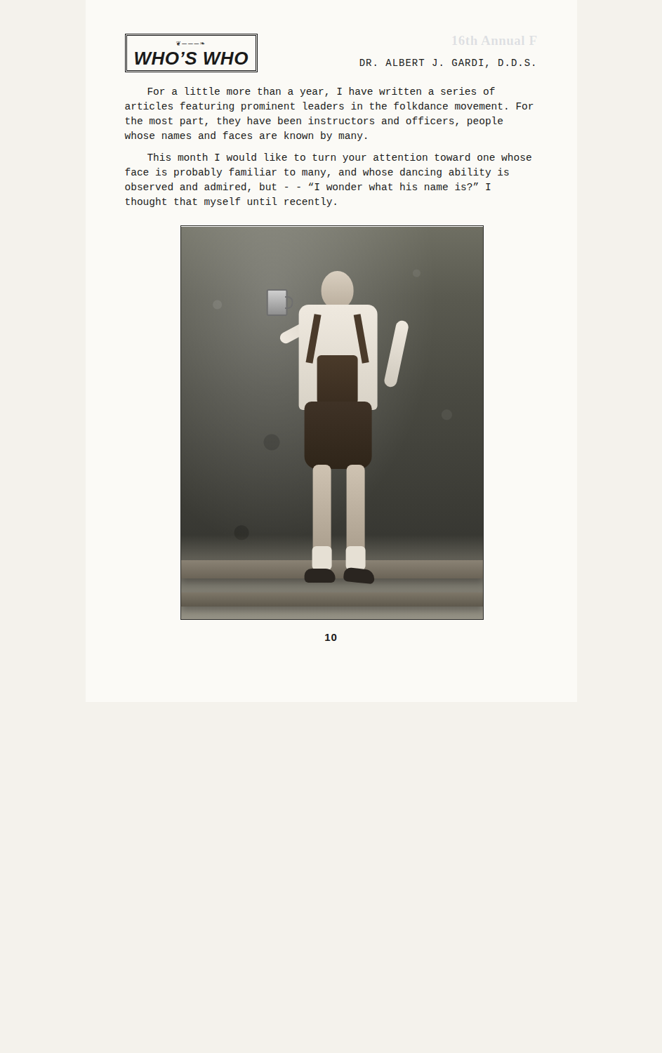16th Annual F
❦———❧
WHO’S WHO
DR. ALBERT J. GARDI, D.D.S.
For a little more than a year, I have written a series of articles featuring prominent leaders in the folkdance movement. For the most part, they have been instructors and officers, people whose names and faces are known by many.
This month I would like to turn your attention toward one whose face is probably familiar to many, and whose dancing ability is observed and admired, but - - “I wonder what his name is?” I thought that myself until recently.
10